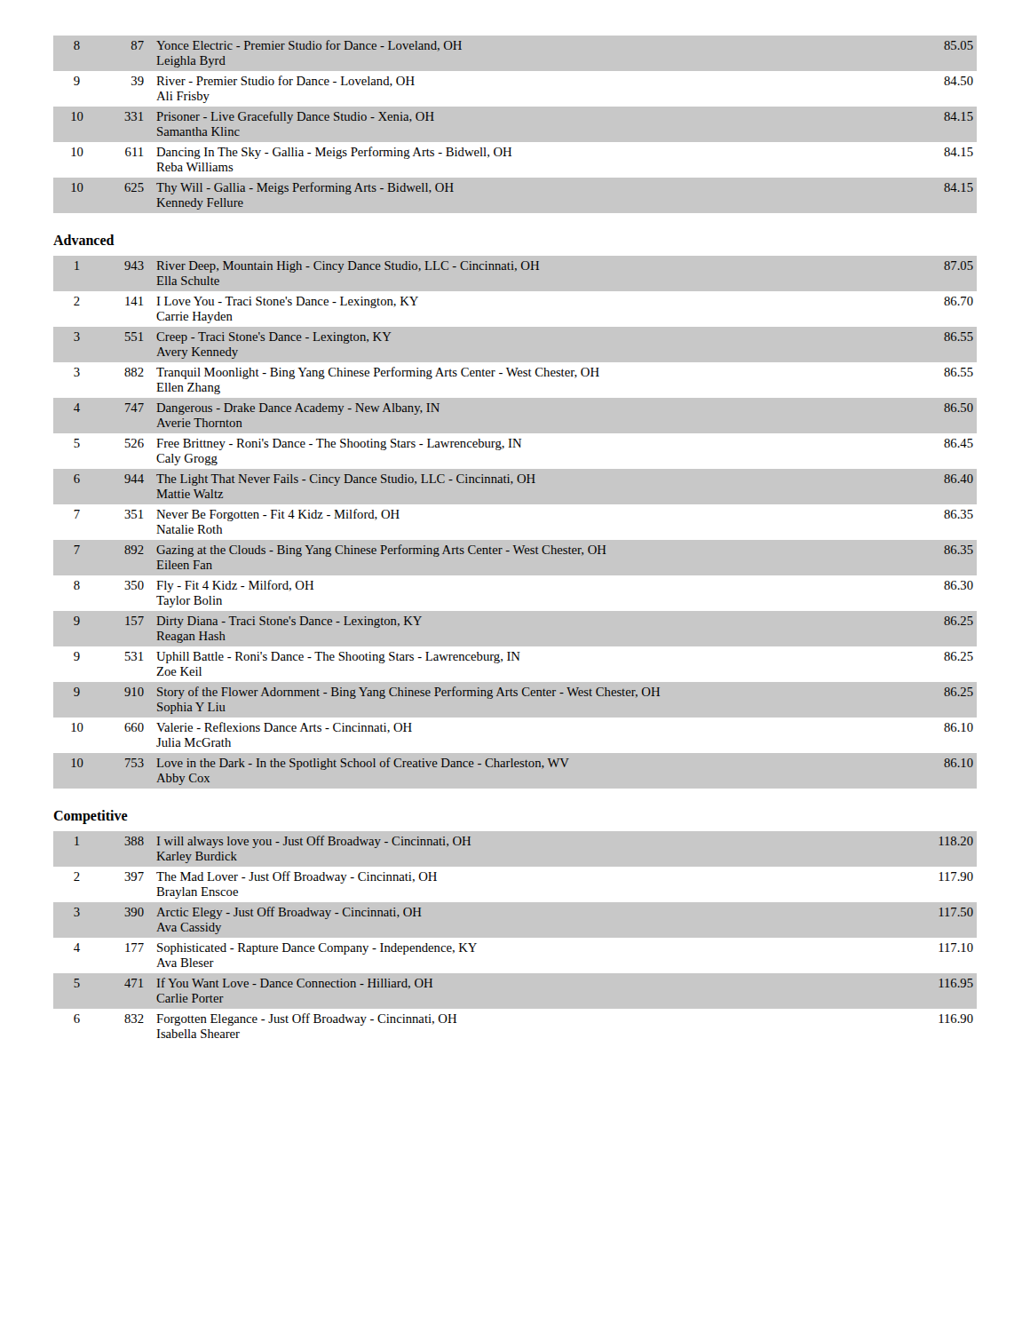| 8 | 87 | Yonce Electric - Premier Studio for Dance - Loveland, OH Leighla Byrd | 85.05 |
| 9 | 39 | River - Premier Studio for Dance - Loveland, OH Ali Frisby | 84.50 |
| 10 | 331 | Prisoner - Live Gracefully Dance Studio - Xenia, OH Samantha Klinc | 84.15 |
| 10 | 611 | Dancing In The Sky - Gallia - Meigs Performing Arts - Bidwell, OH Reba Williams | 84.15 |
| 10 | 625 | Thy Will - Gallia - Meigs Performing Arts - Bidwell, OH Kennedy Fellure | 84.15 |
Advanced
| 1 | 943 | River Deep, Mountain High - Cincy Dance Studio, LLC - Cincinnati, OH Ella Schulte | 87.05 |
| 2 | 141 | I Love You - Traci Stone's Dance - Lexington, KY Carrie Hayden | 86.70 |
| 3 | 551 | Creep - Traci Stone's Dance - Lexington, KY Avery Kennedy | 86.55 |
| 3 | 882 | Tranquil Moonlight - Bing Yang Chinese Performing Arts Center - West Chester, OH Ellen Zhang | 86.55 |
| 4 | 747 | Dangerous - Drake Dance Academy - New Albany, IN Averie Thornton | 86.50 |
| 5 | 526 | Free Brittney - Roni's Dance - The Shooting Stars - Lawrenceburg, IN Caly Grogg | 86.45 |
| 6 | 944 | The Light That Never Fails - Cincy Dance Studio, LLC - Cincinnati, OH Mattie Waltz | 86.40 |
| 7 | 351 | Never Be Forgotten - Fit 4 Kidz - Milford, OH Natalie Roth | 86.35 |
| 7 | 892 | Gazing at the Clouds - Bing Yang Chinese Performing Arts Center - West Chester, OH Eileen Fan | 86.35 |
| 8 | 350 | Fly - Fit 4 Kidz - Milford, OH Taylor Bolin | 86.30 |
| 9 | 157 | Dirty Diana - Traci Stone's Dance - Lexington, KY Reagan Hash | 86.25 |
| 9 | 531 | Uphill Battle - Roni's Dance - The Shooting Stars - Lawrenceburg, IN Zoe Keil | 86.25 |
| 9 | 910 | Story of the Flower Adornment - Bing Yang Chinese Performing Arts Center - West Chester, OH Sophia Y Liu | 86.25 |
| 10 | 660 | Valerie - Reflexions Dance Arts - Cincinnati, OH Julia McGrath | 86.10 |
| 10 | 753 | Love in the Dark - In the Spotlight School of Creative Dance - Charleston, WV Abby Cox | 86.10 |
Competitive
| 1 | 388 | I will always love you - Just Off Broadway - Cincinnati, OH Karley Burdick | 118.20 |
| 2 | 397 | The Mad Lover - Just Off Broadway - Cincinnati, OH Braylan Enscoe | 117.90 |
| 3 | 390 | Arctic Elegy - Just Off Broadway - Cincinnati, OH Ava Cassidy | 117.50 |
| 4 | 177 | Sophisticated - Rapture Dance Company - Independence, KY Ava Bleser | 117.10 |
| 5 | 471 | If You Want Love - Dance Connection - Hilliard, OH Carlie Porter | 116.95 |
| 6 | 832 | Forgotten Elegance - Just Off Broadway - Cincinnati, OH Isabella Shearer | 116.90 |